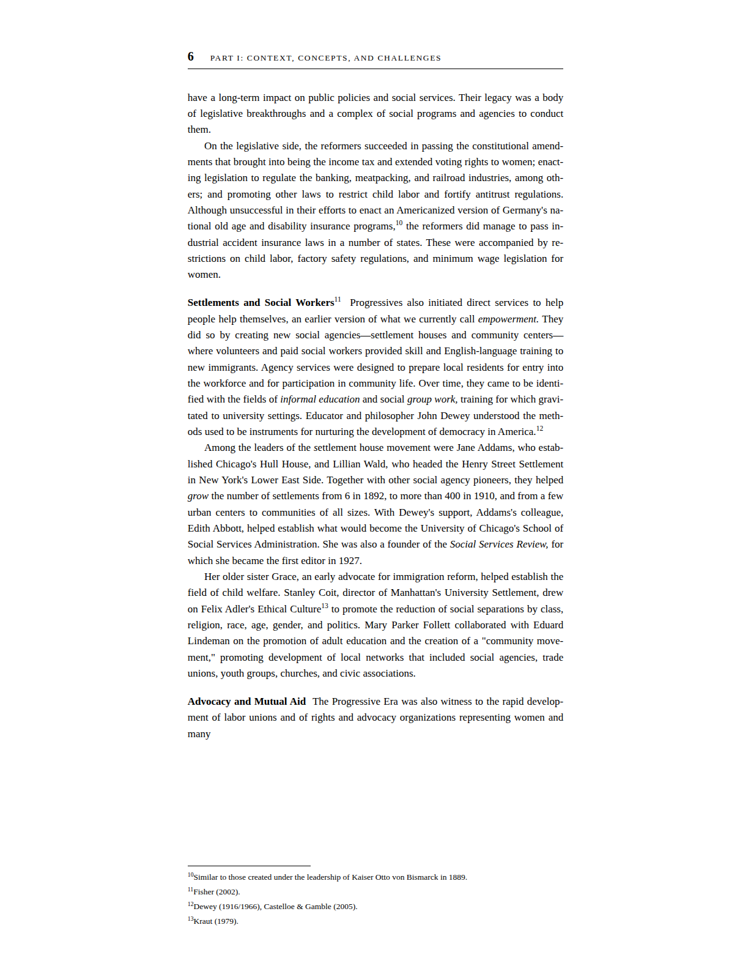6 Part I: Context, Concepts, and Challenges
have a long-term impact on public policies and social services. Their legacy was a body of legislative breakthroughs and a complex of social programs and agencies to conduct them.
On the legislative side, the reformers succeeded in passing the constitutional amendments that brought into being the income tax and extended voting rights to women; enacting legislation to regulate the banking, meatpacking, and railroad industries, among others; and promoting other laws to restrict child labor and fortify antitrust regulations. Although unsuccessful in their efforts to enact an Americanized version of Germany's national old age and disability insurance programs,10 the reformers did manage to pass industrial accident insurance laws in a number of states. These were accompanied by restrictions on child labor, factory safety regulations, and minimum wage legislation for women.
Settlements and Social Workers11 Progressives also initiated direct services to help people help themselves, an earlier version of what we currently call empowerment. They did so by creating new social agencies—settlement houses and community centers—where volunteers and paid social workers provided skill and English-language training to new immigrants. Agency services were designed to prepare local residents for entry into the workforce and for participation in community life. Over time, they came to be identified with the fields of informal education and social group work, training for which gravitated to university settings. Educator and philosopher John Dewey understood the methods used to be instruments for nurturing the development of democracy in America.12
Among the leaders of the settlement house movement were Jane Addams, who established Chicago's Hull House, and Lillian Wald, who headed the Henry Street Settlement in New York's Lower East Side. Together with other social agency pioneers, they helped grow the number of settlements from 6 in 1892, to more than 400 in 1910, and from a few urban centers to communities of all sizes. With Dewey's support, Addams's colleague, Edith Abbott, helped establish what would become the University of Chicago's School of Social Services Administration. She was also a founder of the Social Services Review, for which she became the first editor in 1927.
Her older sister Grace, an early advocate for immigration reform, helped establish the field of child welfare. Stanley Coit, director of Manhattan's University Settlement, drew on Felix Adler's Ethical Culture13 to promote the reduction of social separations by class, religion, race, age, gender, and politics. Mary Parker Follett collaborated with Eduard Lindeman on the promotion of adult education and the creation of a "community movement," promoting development of local networks that included social agencies, trade unions, youth groups, churches, and civic associations.
Advocacy and Mutual Aid The Progressive Era was also witness to the rapid development of labor unions and of rights and advocacy organizations representing women and many
10Similar to those created under the leadership of Kaiser Otto von Bismarck in 1889.
11Fisher (2002).
12Dewey (1916/1966), Castelloe & Gamble (2005).
13Kraut (1979).